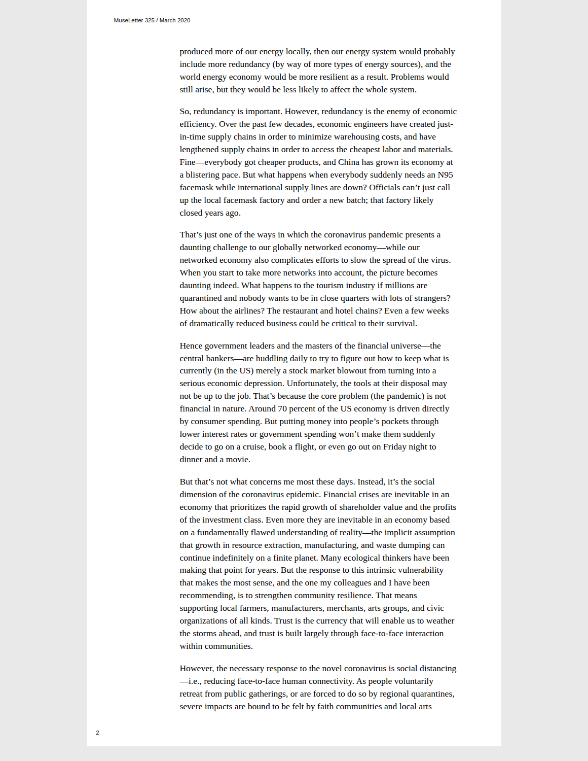MuseLetter 325 / March 2020
produced more of our energy locally, then our energy system would probably include more redundancy (by way of more types of energy sources), and the world energy economy would be more resilient as a result. Problems would still arise, but they would be less likely to affect the whole system.
So, redundancy is important. However, redundancy is the enemy of economic efficiency. Over the past few decades, economic engineers have created just-in-time supply chains in order to minimize warehousing costs, and have lengthened supply chains in order to access the cheapest labor and materials. Fine—everybody got cheaper products, and China has grown its economy at a blistering pace. But what happens when everybody suddenly needs an N95 facemask while international supply lines are down? Officials can’t just call up the local facemask factory and order a new batch; that factory likely closed years ago.
That’s just one of the ways in which the coronavirus pandemic presents a daunting challenge to our globally networked economy—while our networked economy also complicates efforts to slow the spread of the virus. When you start to take more networks into account, the picture becomes daunting indeed. What happens to the tourism industry if millions are quarantined and nobody wants to be in close quarters with lots of strangers? How about the airlines? The restaurant and hotel chains? Even a few weeks of dramatically reduced business could be critical to their survival.
Hence government leaders and the masters of the financial universe—the central bankers—are huddling daily to try to figure out how to keep what is currently (in the US) merely a stock market blowout from turning into a serious economic depression. Unfortunately, the tools at their disposal may not be up to the job. That’s because the core problem (the pandemic) is not financial in nature. Around 70 percent of the US economy is driven directly by consumer spending. But putting money into people’s pockets through lower interest rates or government spending won’t make them suddenly decide to go on a cruise, book a flight, or even go out on Friday night to dinner and a movie.
But that’s not what concerns me most these days. Instead, it’s the social dimension of the coronavirus epidemic. Financial crises are inevitable in an economy that prioritizes the rapid growth of shareholder value and the profits of the investment class. Even more they are inevitable in an economy based on a fundamentally flawed understanding of reality—the implicit assumption that growth in resource extraction, manufacturing, and waste dumping can continue indefinitely on a finite planet. Many ecological thinkers have been making that point for years. But the response to this intrinsic vulnerability that makes the most sense, and the one my colleagues and I have been recommending, is to strengthen community resilience. That means supporting local farmers, manufacturers, merchants, arts groups, and civic organizations of all kinds. Trust is the currency that will enable us to weather the storms ahead, and trust is built largely through face-to-face interaction within communities.
However, the necessary response to the novel coronavirus is social distancing—i.e., reducing face-to-face human connectivity. As people voluntarily retreat from public gatherings, or are forced to do so by regional quarantines, severe impacts are bound to be felt by faith communities and local arts
2